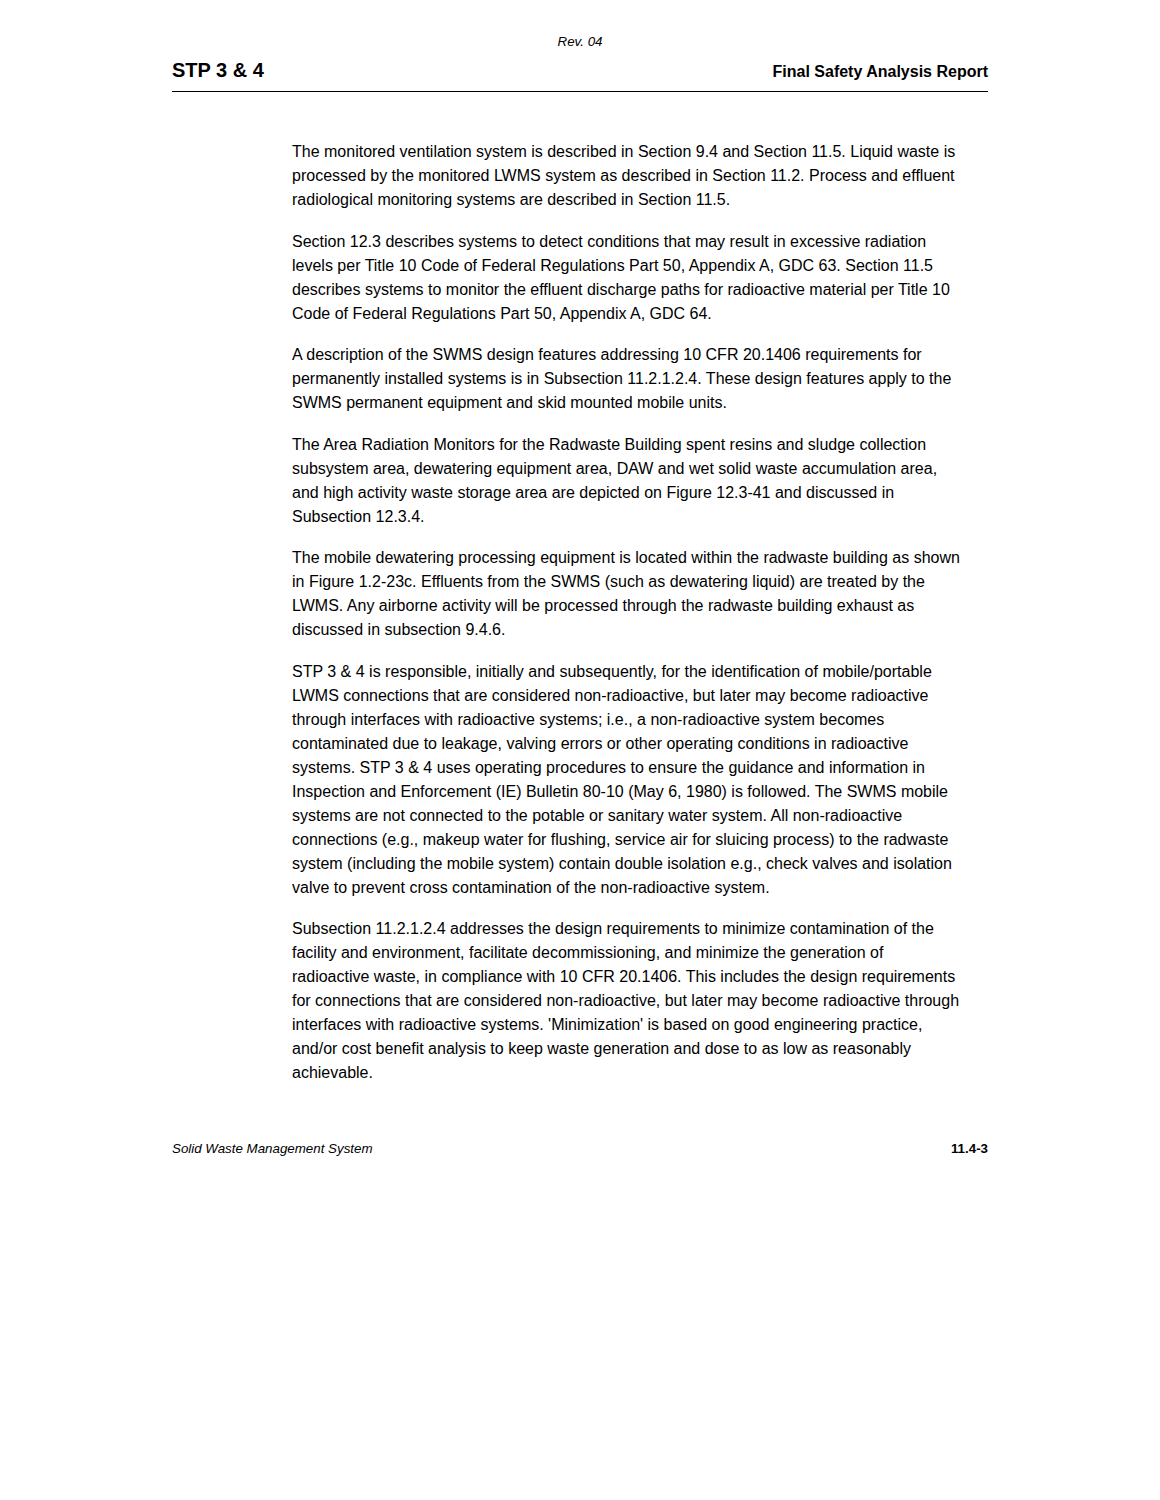Rev. 04
STP 3 & 4 Final Safety Analysis Report
The monitored ventilation system is described in Section 9.4 and Section 11.5. Liquid waste is processed by the monitored LWMS system as described in Section 11.2. Process and effluent radiological monitoring systems are described in Section 11.5.
Section 12.3 describes systems to detect conditions that may result in excessive radiation levels per Title 10 Code of Federal Regulations Part 50, Appendix A, GDC 63. Section 11.5 describes systems to monitor the effluent discharge paths for radioactive material per Title 10 Code of Federal Regulations Part 50, Appendix A, GDC 64.
A description of the SWMS design features addressing 10 CFR 20.1406 requirements for permanently installed systems is in Subsection 11.2.1.2.4. These design features apply to the SWMS permanent equipment and skid mounted mobile units.
The Area Radiation Monitors for the Radwaste Building spent resins and sludge collection subsystem area, dewatering equipment area, DAW and wet solid waste accumulation area, and high activity waste storage area are depicted on Figure 12.3-41 and discussed in Subsection 12.3.4.
The mobile dewatering processing equipment is located within the radwaste building as shown in Figure 1.2-23c. Effluents from the SWMS (such as dewatering liquid) are treated by the LWMS. Any airborne activity will be processed through the radwaste building exhaust as discussed in subsection 9.4.6.
STP 3 & 4 is responsible, initially and subsequently, for the identification of mobile/portable LWMS connections that are considered non-radioactive, but later may become radioactive through interfaces with radioactive systems; i.e., a non-radioactive system becomes contaminated due to leakage, valving errors or other operating conditions in radioactive systems. STP 3 & 4 uses operating procedures to ensure the guidance and information in Inspection and Enforcement (IE) Bulletin 80-10 (May 6, 1980) is followed. The SWMS mobile systems are not connected to the potable or sanitary water system. All non-radioactive connections (e.g., makeup water for flushing, service air for sluicing process) to the radwaste system (including the mobile system) contain double isolation e.g., check valves and isolation valve to prevent cross contamination of the non-radioactive system.
Subsection 11.2.1.2.4 addresses the design requirements to minimize contamination of the facility and environment, facilitate decommissioning, and minimize the generation of radioactive waste, in compliance with 10 CFR 20.1406. This includes the design requirements for connections that are considered non-radioactive, but later may become radioactive through interfaces with radioactive systems. 'Minimization' is based on good engineering practice, and/or cost benefit analysis to keep waste generation and dose to as low as reasonably achievable.
Solid Waste Management System 11.4-3